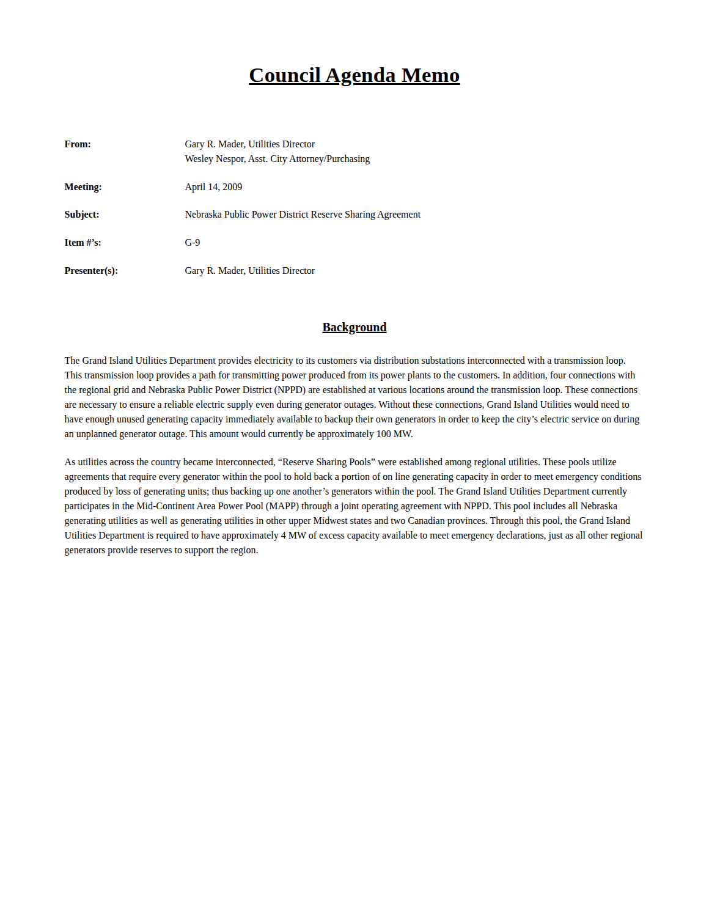Council Agenda Memo
| From: | Gary R. Mader, Utilities Director Wesley Nespor, Asst. City Attorney/Purchasing |
| Meeting: | April 14, 2009 |
| Subject: | Nebraska Public Power District Reserve Sharing Agreement |
| Item #’s: | G-9 |
| Presenter(s): | Gary R. Mader, Utilities Director |
Background
The Grand Island Utilities Department provides electricity to its customers via distribution substations interconnected with a transmission loop. This transmission loop provides a path for transmitting power produced from its power plants to the customers. In addition, four connections with the regional grid and Nebraska Public Power District (NPPD) are established at various locations around the transmission loop. These connections are necessary to ensure a reliable electric supply even during generator outages. Without these connections, Grand Island Utilities would need to have enough unused generating capacity immediately available to backup their own generators in order to keep the city’s electric service on during an unplanned generator outage. This amount would currently be approximately 100 MW.
As utilities across the country became interconnected, “Reserve Sharing Pools” were established among regional utilities. These pools utilize agreements that require every generator within the pool to hold back a portion of on line generating capacity in order to meet emergency conditions produced by loss of generating units; thus backing up one another’s generators within the pool. The Grand Island Utilities Department currently participates in the Mid-Continent Area Power Pool (MAPP) through a joint operating agreement with NPPD. This pool includes all Nebraska generating utilities as well as generating utilities in other upper Midwest states and two Canadian provinces. Through this pool, the Grand Island Utilities Department is required to have approximately 4 MW of excess capacity available to meet emergency declarations, just as all other regional generators provide reserves to support the region.